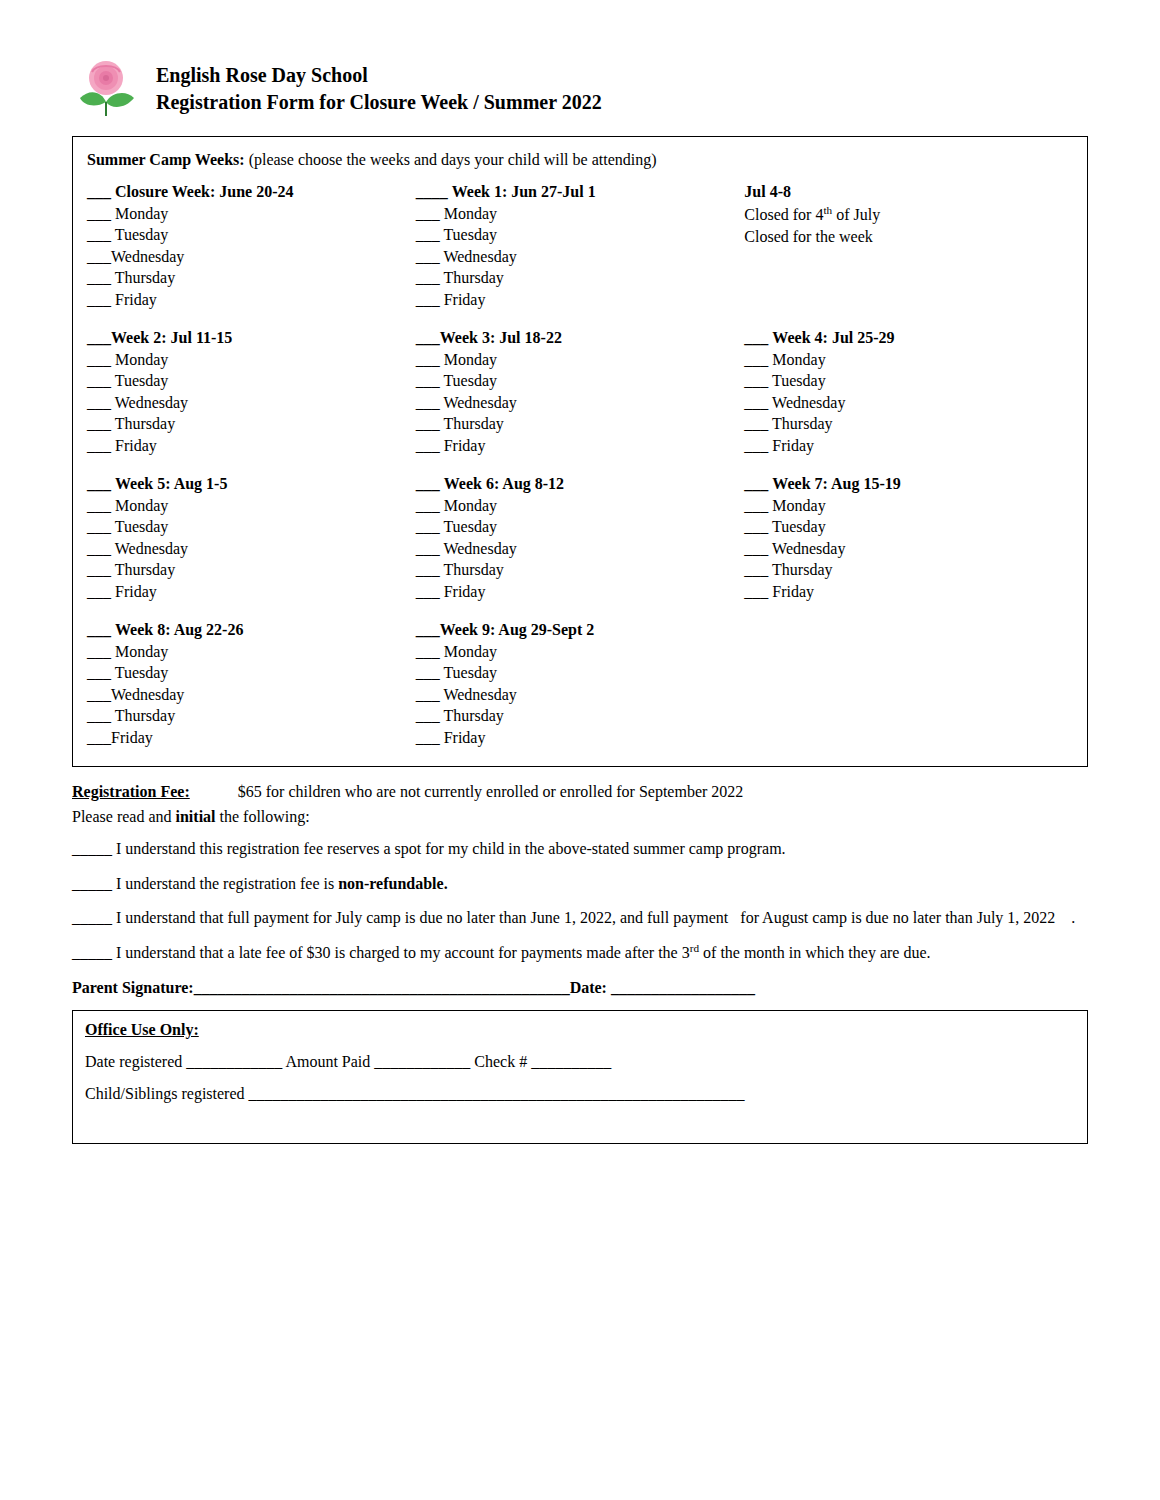English Rose Day School
Registration Form for Closure Week / Summer 2022
Summer Camp Weeks: (please choose the weeks and days your child will be attending)
___ Closure Week: June 20-24
___ Monday
___ Tuesday
___Wednesday
___ Thursday
___ Friday
____ Week 1: Jun 27-Jul 1
___ Monday
___ Tuesday
___ Wednesday
___ Thursday
___ Friday
Jul 4-8
Closed for 4th of July
Closed for the week
___Week 2: Jul 11-15
___ Monday
___ Tuesday
___ Wednesday
___ Thursday
___ Friday
___Week 3: Jul 18-22
___ Monday
___ Tuesday
___ Wednesday
___ Thursday
___ Friday
___ Week 4: Jul 25-29
___ Monday
___ Tuesday
___ Wednesday
___ Thursday
___ Friday
___ Week 5: Aug 1-5
___ Monday
___ Tuesday
___ Wednesday
___ Thursday
___ Friday
___ Week 6: Aug 8-12
___ Monday
___ Tuesday
___ Wednesday
___ Thursday
___ Friday
___ Week 7: Aug 15-19
___ Monday
___ Tuesday
___ Wednesday
___ Thursday
___ Friday
___ Week 8: Aug 22-26
___ Monday
___ Tuesday
___Wednesday
___ Thursday
___Friday
___Week 9: Aug 29-Sept 2
___ Monday
___ Tuesday
___ Wednesday
___ Thursday
___ Friday
Registration Fee: $65 for children who are not currently enrolled or enrolled for September 2022
Please read and initial the following:
_____ I understand this registration fee reserves a spot for my child in the above-stated summer camp program.
_____ I understand the registration fee is non-refundable.
_____ I understand that full payment for July camp is due no later than June 1, 2022, and full payment for August camp is due no later than July 1, 2022 .
_____ I understand that a late fee of $30 is charged to my account for payments made after the 3rd of the month in which they are due.
Parent Signature:_______________________________________________Date: __________________
Office Use Only:
Date registered ____________ Amount Paid ____________ Check # __________
Child/Siblings registered ______________________________________________________________